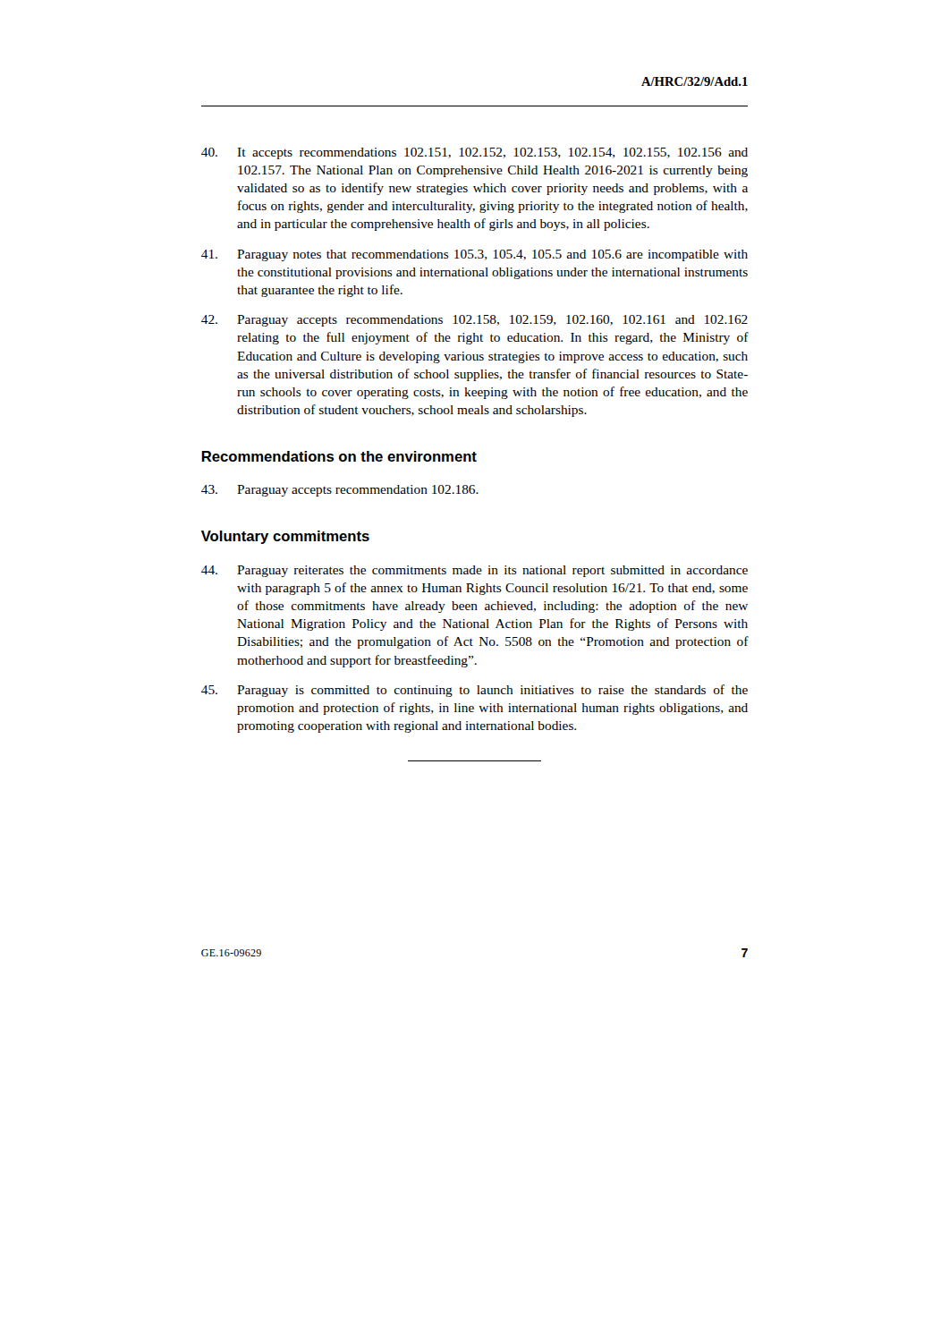A/HRC/32/9/Add.1
40. It accepts recommendations 102.151, 102.152, 102.153, 102.154, 102.155, 102.156 and 102.157. The National Plan on Comprehensive Child Health 2016-2021 is currently being validated so as to identify new strategies which cover priority needs and problems, with a focus on rights, gender and interculturality, giving priority to the integrated notion of health, and in particular the comprehensive health of girls and boys, in all policies.
41. Paraguay notes that recommendations 105.3, 105.4, 105.5 and 105.6 are incompatible with the constitutional provisions and international obligations under the international instruments that guarantee the right to life.
42. Paraguay accepts recommendations 102.158, 102.159, 102.160, 102.161 and 102.162 relating to the full enjoyment of the right to education. In this regard, the Ministry of Education and Culture is developing various strategies to improve access to education, such as the universal distribution of school supplies, the transfer of financial resources to State-run schools to cover operating costs, in keeping with the notion of free education, and the distribution of student vouchers, school meals and scholarships.
Recommendations on the environment
43. Paraguay accepts recommendation 102.186.
Voluntary commitments
44. Paraguay reiterates the commitments made in its national report submitted in accordance with paragraph 5 of the annex to Human Rights Council resolution 16/21. To that end, some of those commitments have already been achieved, including: the adoption of the new National Migration Policy and the National Action Plan for the Rights of Persons with Disabilities; and the promulgation of Act No. 5508 on the “Promotion and protection of motherhood and support for breastfeeding”.
45. Paraguay is committed to continuing to launch initiatives to raise the standards of the promotion and protection of rights, in line with international human rights obligations, and promoting cooperation with regional and international bodies.
GE.16-09629 7